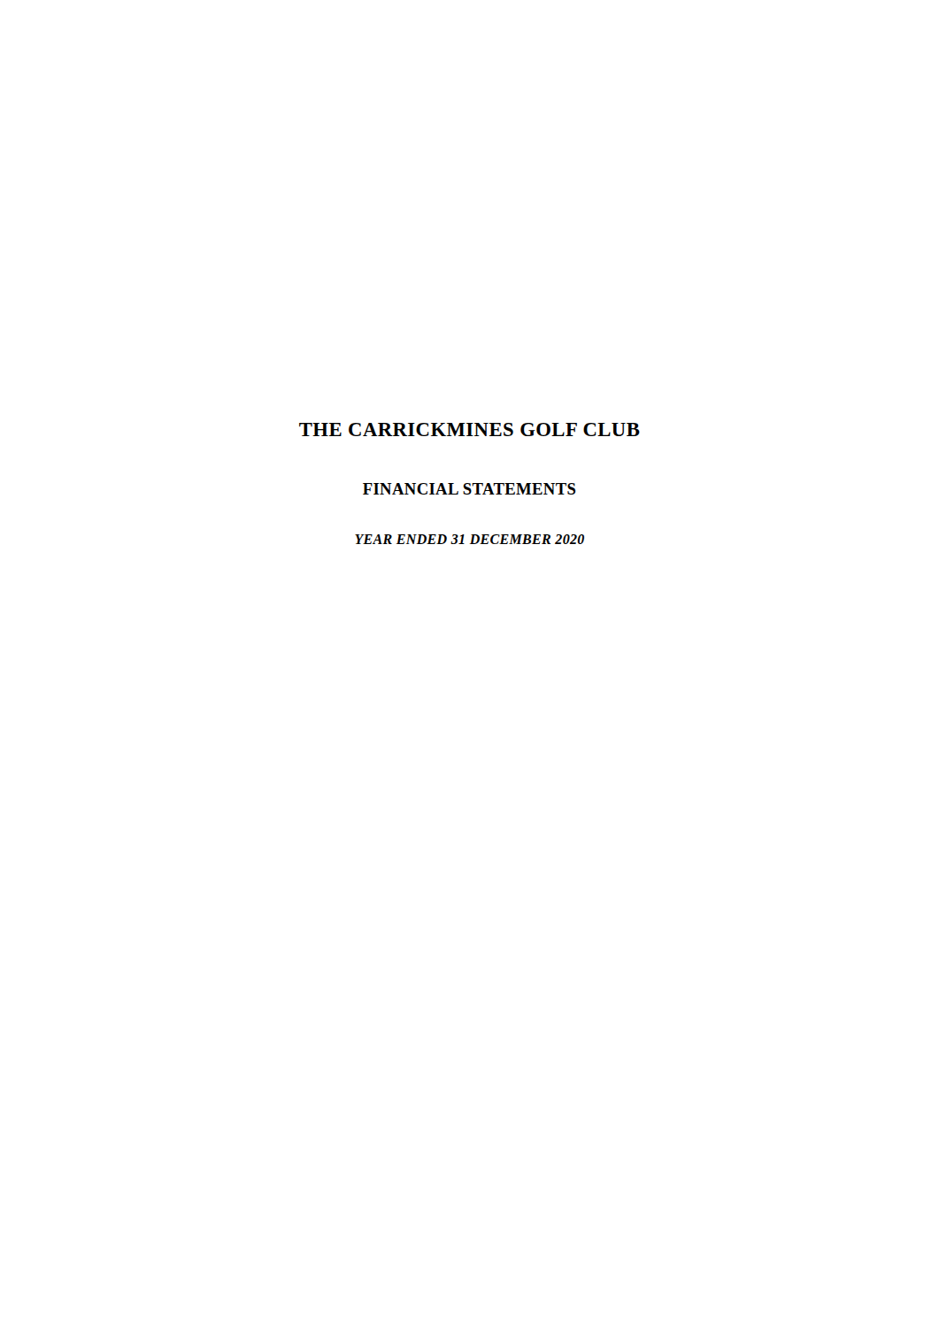THE CARRICKMINES GOLF CLUB
FINANCIAL STATEMENTS
YEAR ENDED 31 DECEMBER 2020